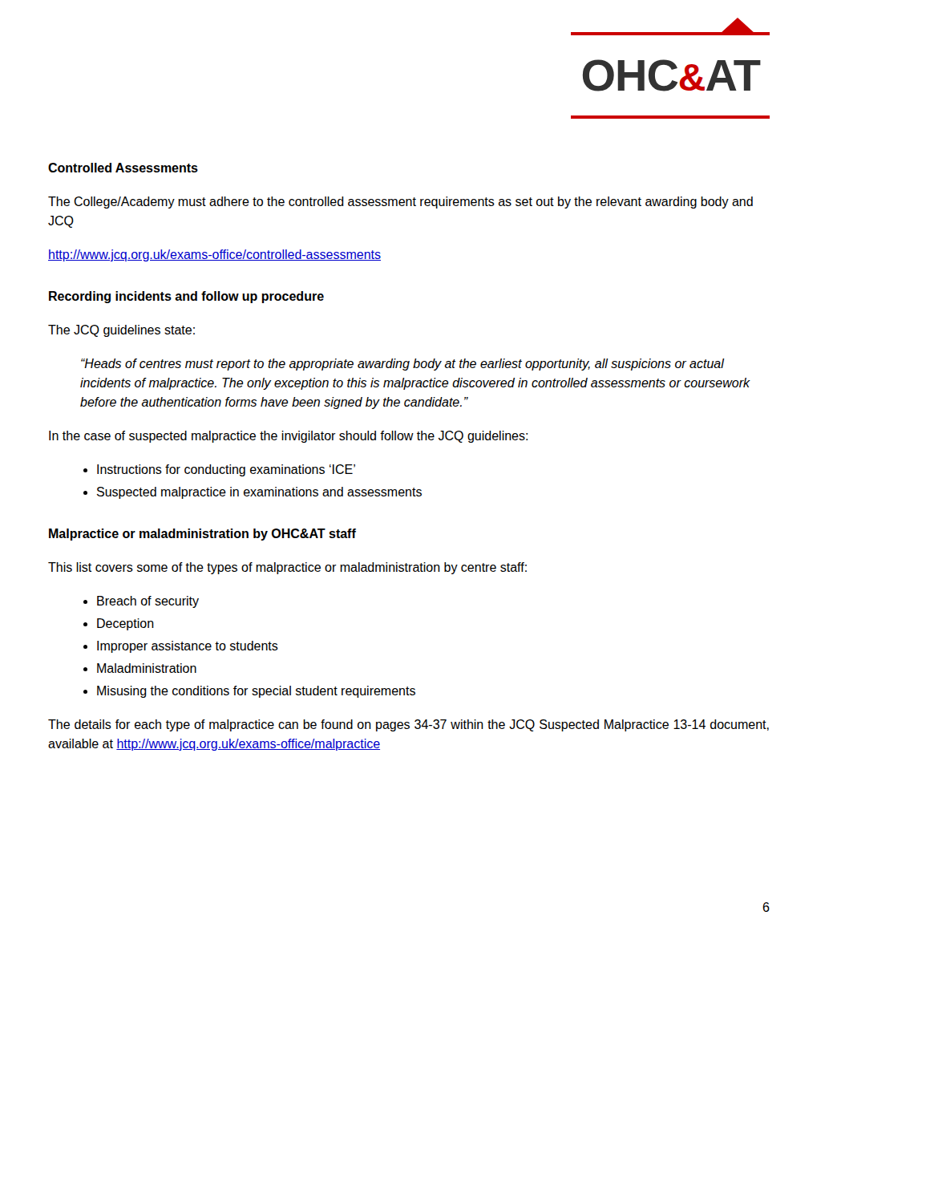OHC&AT
Controlled Assessments
The College/Academy must adhere to the controlled assessment requirements as set out by the relevant awarding body and JCQ
http://www.jcq.org.uk/exams-office/controlled-assessments
Recording incidents and follow up procedure
The JCQ guidelines state:
“Heads of centres must report to the appropriate awarding body at the earliest opportunity, all suspicions or actual incidents of malpractice. The only exception to this is malpractice discovered in controlled assessments or coursework before the authentication forms have been signed by the candidate.”
In the case of suspected malpractice the invigilator should follow the JCQ guidelines:
Instructions for conducting examinations ‘ICE’
Suspected malpractice in examinations and assessments
Malpractice or maladministration by OHC&AT staff
This list covers some of the types of malpractice or maladministration by centre staff:
Breach of security
Deception
Improper assistance to students
Maladministration
Misusing the conditions for special student requirements
The details for each type of malpractice can be found on pages 34-37 within the JCQ Suspected Malpractice 13-14 document, available at http://www.jcq.org.uk/exams-office/malpractice
6